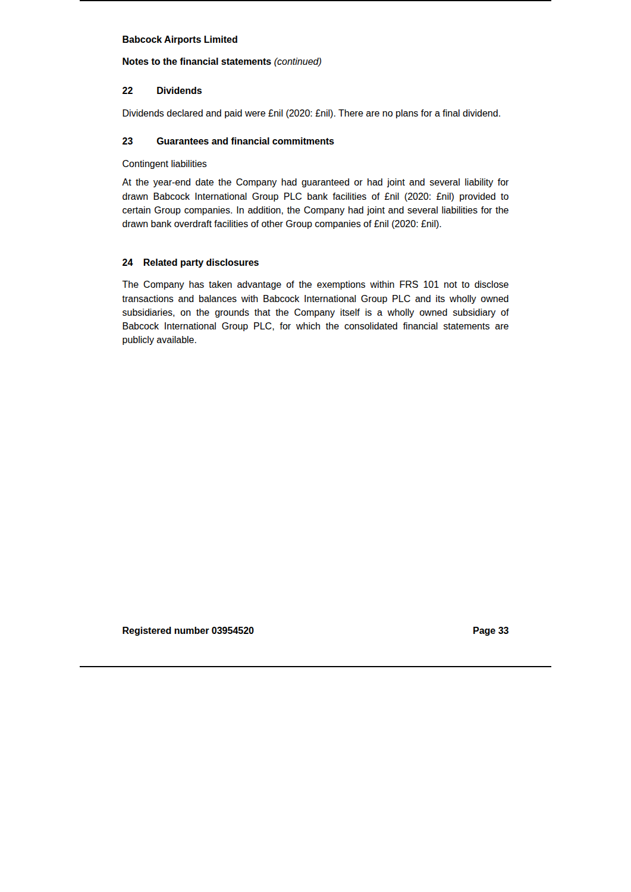Babcock Airports Limited
Notes to the financial statements (continued)
22 Dividends
Dividends declared and paid were £nil (2020: £nil). There are no plans for a final dividend.
23 Guarantees and financial commitments
Contingent liabilities
At the year-end date the Company had guaranteed or had joint and several liability for drawn Babcock International Group PLC bank facilities of £nil (2020: £nil) provided to certain Group companies. In addition, the Company had joint and several liabilities for the drawn bank overdraft facilities of other Group companies of £nil (2020: £nil).
24 Related party disclosures
The Company has taken advantage of the exemptions within FRS 101 not to disclose transactions and balances with Babcock International Group PLC and its wholly owned subsidiaries, on the grounds that the Company itself is a wholly owned subsidiary of Babcock International Group PLC, for which the consolidated financial statements are publicly available.
Registered number 03954520 Page 33